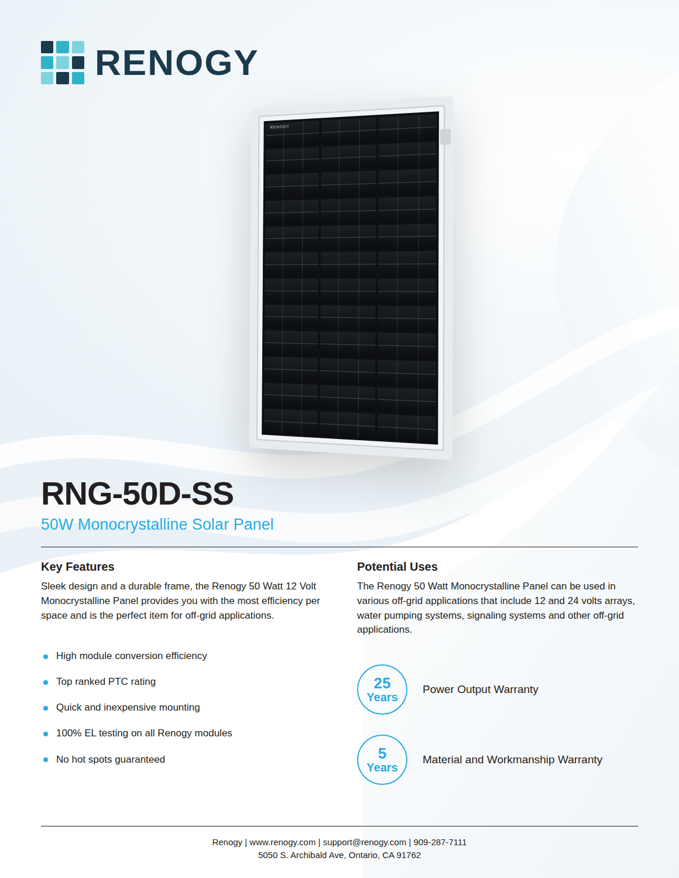RENOGY
RENOGY
RNG-50D-SS
50W Monocrystalline Solar Panel
Key Features
Sleek design and a durable frame, the Renogy 50 Watt 12 Volt Monocrystalline Panel provides you with the most efficiency per space and is the perfect item for off-grid applications.
High module conversion efficiency
Top ranked PTC rating
Quick and inexpensive mounting
100% EL testing on all Renogy modules
No hot spots guaranteed
Potential Uses
The Renogy 50 Watt Monocrystalline Panel can be used in various off-grid applications that include 12 and 24 volts arrays, water pumping systems, signaling systems and other off-grid applications.
25 Years
Power Output Warranty
5 Years
Material and Workmanship Warranty
Renogy | www.renogy.com | support@renogy.com | 909-287-7111
5050 S. Archibald Ave, Ontario, CA 91762